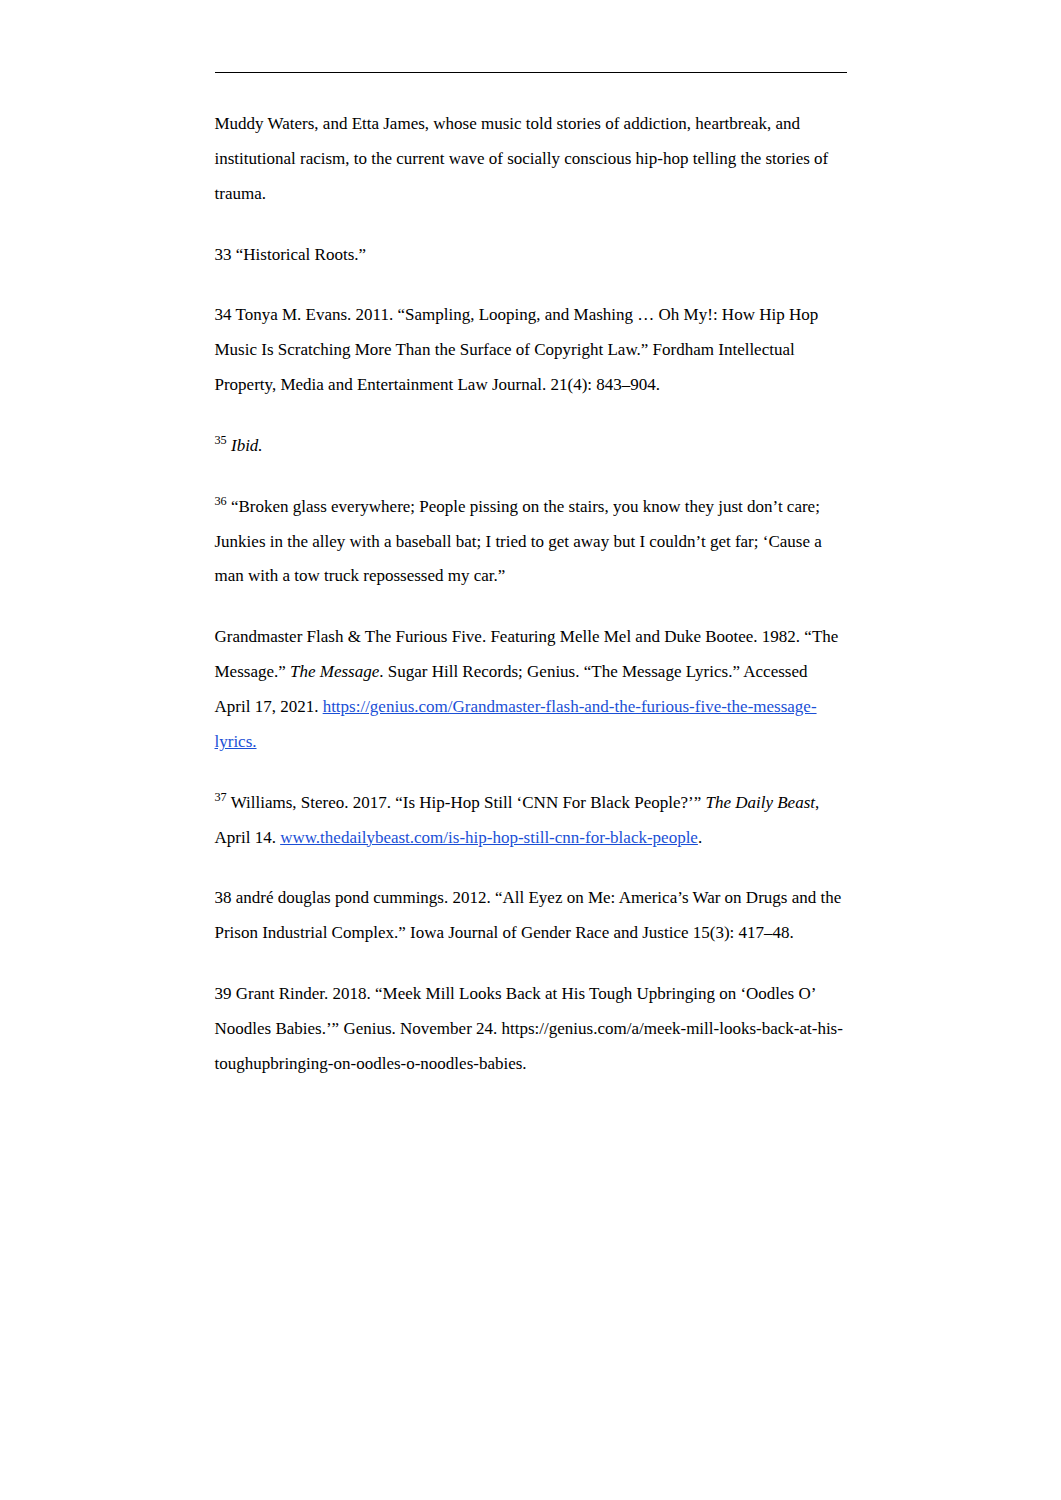Muddy Waters, and Etta James, whose music told stories of addiction, heartbreak, and institutional racism, to the current wave of socially conscious hip-hop telling the stories of trauma.
33 “Historical Roots.”
34 Tonya M. Evans. 2011. “Sampling, Looping, and Mashing … Oh My!: How Hip Hop Music Is Scratching More Than the Surface of Copyright Law.” Fordham Intellectual Property, Media and Entertainment Law Journal. 21(4): 843–904.
35 Ibid.
36 “Broken glass everywhere; People pissing on the stairs, you know they just don’t care; Junkies in the alley with a baseball bat; I tried to get away but I couldn’t get far; ‘Cause a man with a tow truck repossessed my car.”
Grandmaster Flash & The Furious Five. Featuring Melle Mel and Duke Bootee. 1982. “The Message.” The Message. Sugar Hill Records; Genius. “The Message Lyrics.” Accessed April 17, 2021. https://genius.com/Grandmaster-flash-and-the-furious-five-the-message-lyrics.
37 Williams, Stereo. 2017. “Is Hip-Hop Still ‘CNN For Black People?’” The Daily Beast, April 14. www.thedailybeast.com/is-hip-hop-still-cnn-for-black-people.
38 andré douglas pond cummings. 2012. “All Eyez on Me: America’s War on Drugs and the Prison Industrial Complex.” Iowa Journal of Gender Race and Justice 15(3): 417–48.
39 Grant Rinder. 2018. “Meek Mill Looks Back at His Tough Upbringing on ‘Oodles O’ Noodles Babies.’” Genius. November 24. https://genius.com/a/meek-mill-looks-back-at-his-toughupbringing-on-oodles-o-noodles-babies.